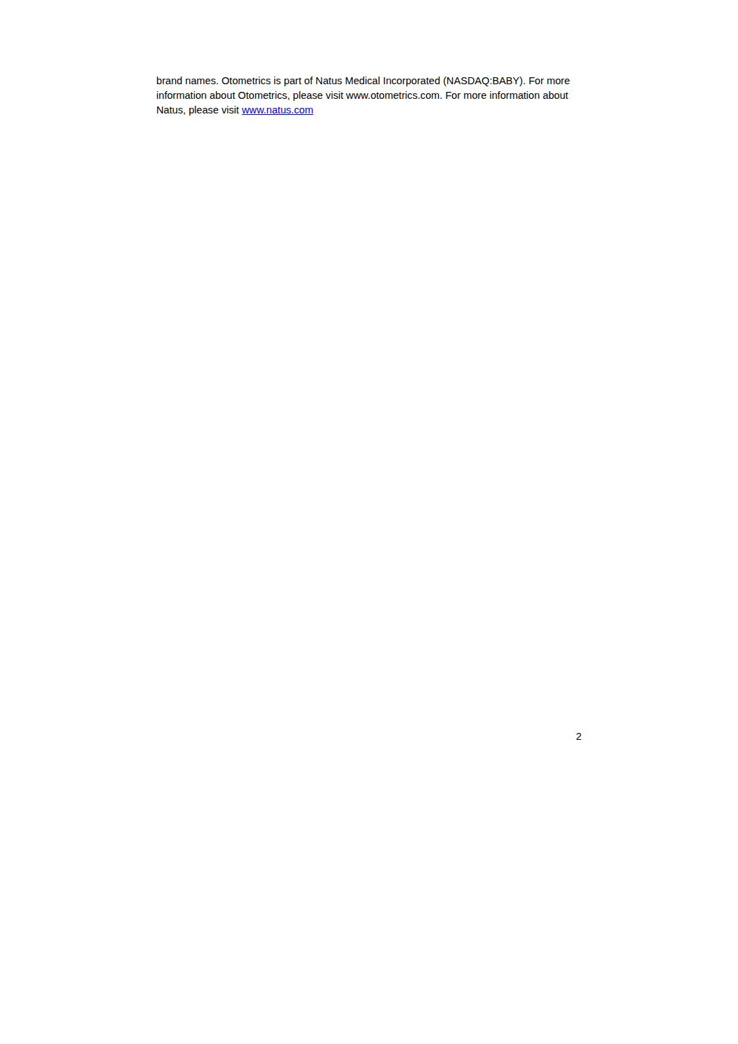brand names. Otometrics is part of Natus Medical Incorporated (NASDAQ:BABY). For more information about Otometrics, please visit www.otometrics.com. For more information about Natus, please visit www.natus.com
2